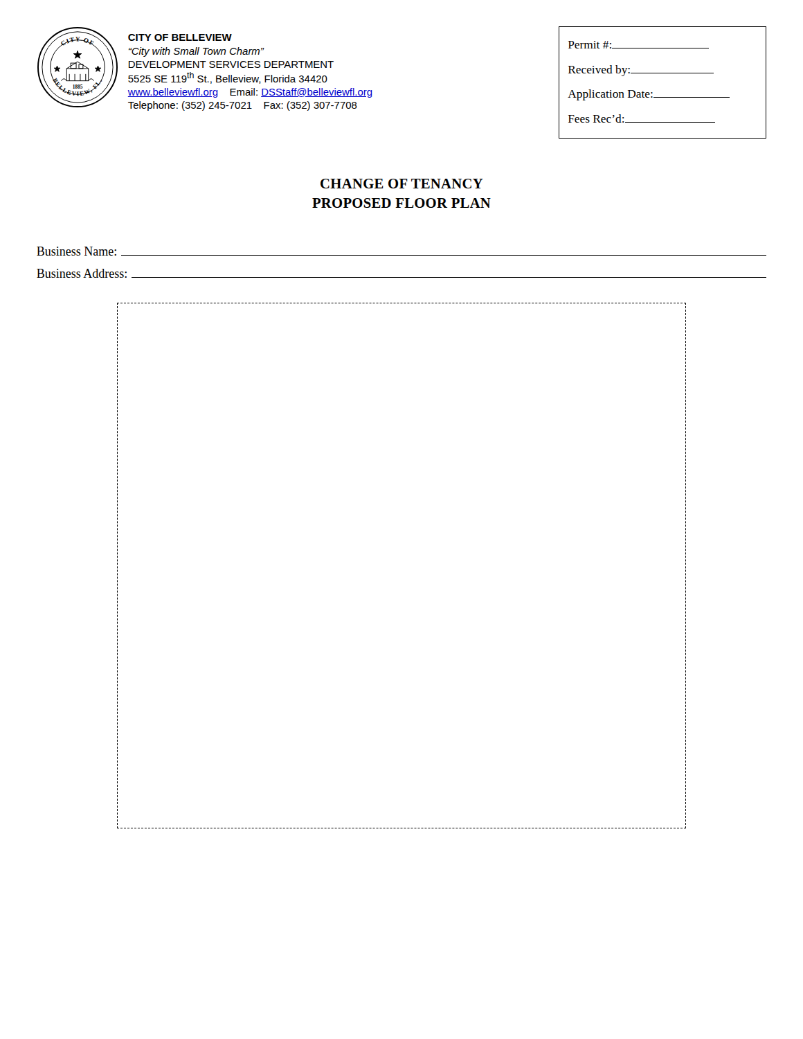CITY OF BELLEVIEW, FL. 1885
CITY OF BELLEVIEW
“City with Small Town Charm”
DEVELOPMENT SERVICES DEPARTMENT
5525 SE 119th St., Belleview, Florida 34420
www.belleviewfl.org Email: DSStaff@belleviewfl.org
Telephone: (352) 245-7021 Fax: (352) 307-7708
Permit #:
Received by:
Application Date:
Fees Rec’d:
CHANGE OF TENANCY
PROPOSED FLOOR PLAN
Business Name:
Business Address: